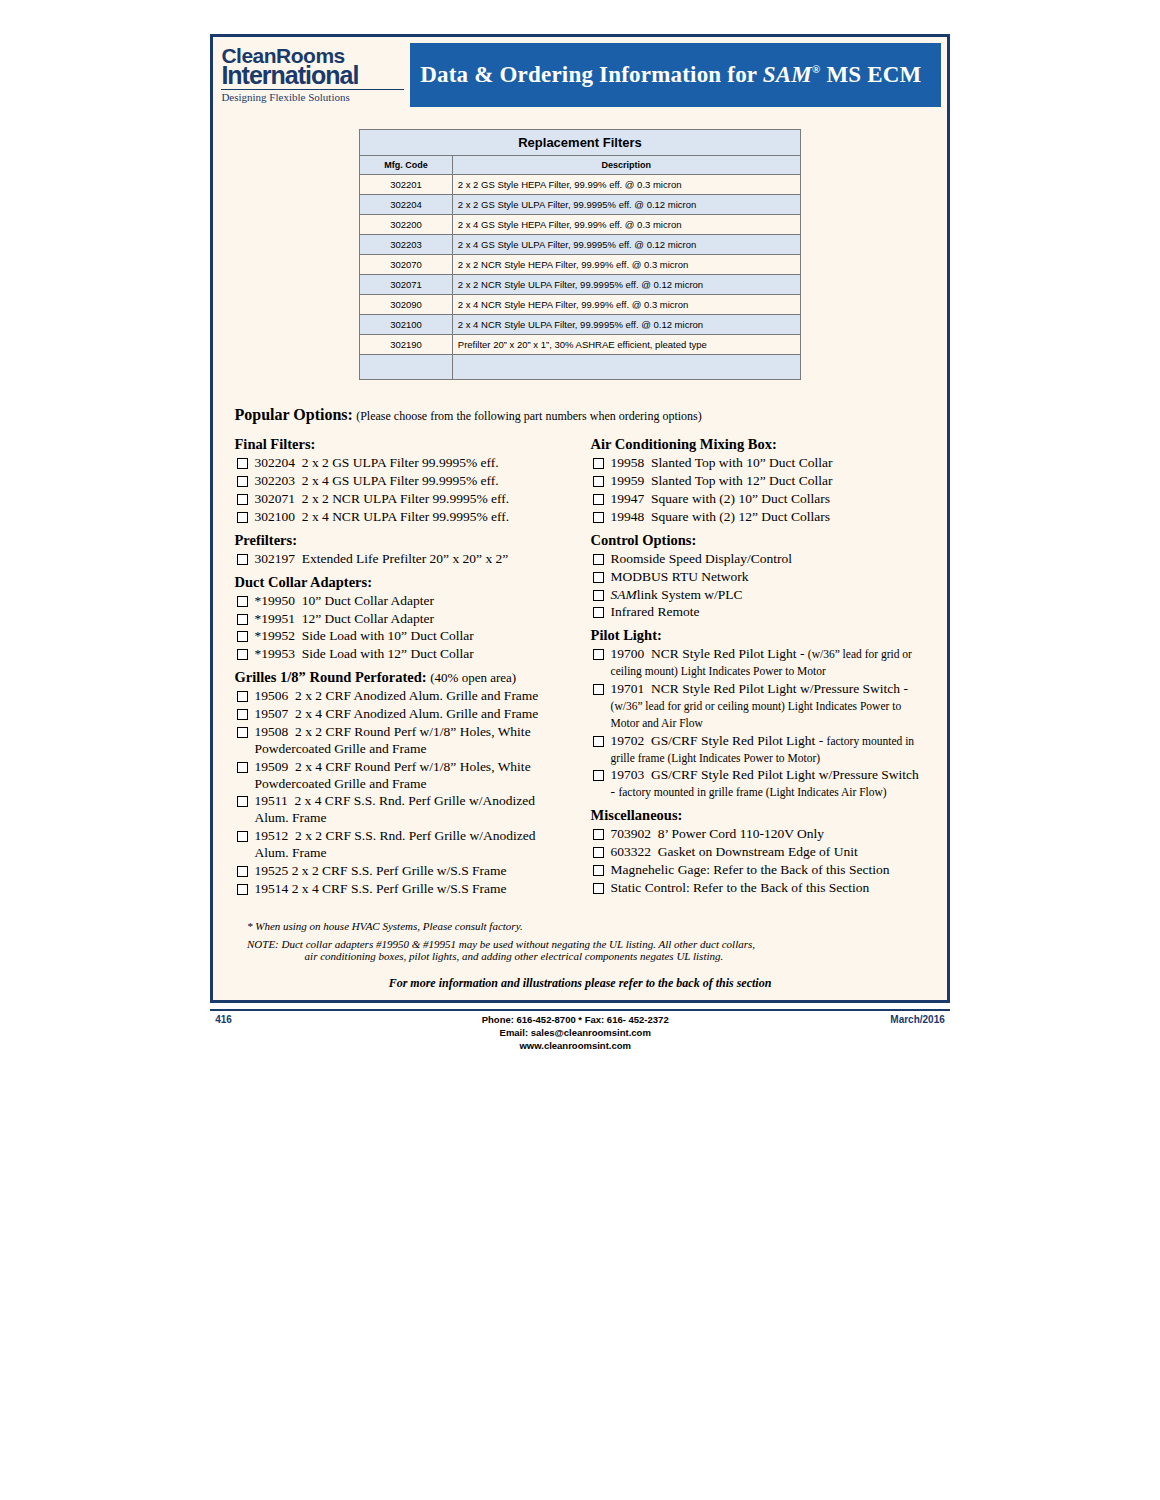CleanRooms
International
Designing Flexible Solutions
Data & Ordering Information for SAM® MS ECM
| Replacement Filters |
| --- |
| Mfg. Code | Description |
| 302201 | 2 x 2 GS Style HEPA Filter, 99.99% eff. @ 0.3 micron |
| 302204 | 2 x 2 GS Style ULPA Filter, 99.9995% eff. @ 0.12 micron |
| 302200 | 2 x 4 GS Style HEPA Filter, 99.99% eff. @ 0.3 micron |
| 302203 | 2 x 4 GS Style ULPA Filter, 99.9995% eff. @ 0.12 micron |
| 302070 | 2 x 2 NCR Style HEPA Filter, 99.99% eff. @ 0.3 micron |
| 302071 | 2 x 2 NCR Style ULPA Filter, 99.9995% eff. @ 0.12 micron |
| 302090 | 2 x 4 NCR Style HEPA Filter, 99.99% eff. @ 0.3 micron |
| 302100 | 2 x 4 NCR Style ULPA Filter, 99.9995% eff. @ 0.12 micron |
| 302190 | Prefilter 20” x 20” x 1”, 30% ASHRAE efficient, pleated type |
Popular Options: (Please choose from the following part numbers when ordering options)
Final Filters:
302204 2 x 2 GS ULPA Filter 99.9995% eff.
302203 2 x 4 GS ULPA Filter 99.9995% eff.
302071 2 x 2 NCR ULPA Filter 99.9995% eff.
302100 2 x 4 NCR ULPA Filter 99.9995% eff.
Prefilters:
302197 Extended Life Prefilter 20” x 20” x 2”
Duct Collar Adapters:
*19950 10” Duct Collar Adapter
*19951 12” Duct Collar Adapter
*19952 Side Load with 10” Duct Collar
*19953 Side Load with 12” Duct Collar
Grilles 1/8” Round Perforated: (40% open area)
19506 2 x 2 CRF Anodized Alum. Grille and Frame
19507 2 x 4 CRF Anodized Alum. Grille and Frame
19508 2 x 2 CRF Round Perf w/1/8” Holes, White Powdercoated Grille and Frame
19509 2 x 4 CRF Round Perf w/1/8” Holes, White Powdercoated Grille and Frame
19511 2 x 4 CRF S.S. Rnd. Perf Grille w/Anodized Alum. Frame
19512 2 x 2 CRF S.S. Rnd. Perf Grille w/Anodized Alum. Frame
19525 2 x 2 CRF S.S. Perf Grille w/S.S Frame
19514 2 x 4 CRF S.S. Perf Grille w/S.S Frame
Air Conditioning Mixing Box:
19958 Slanted Top with 10” Duct Collar
19959 Slanted Top with 12” Duct Collar
19947 Square with (2) 10” Duct Collars
19948 Square with (2) 12” Duct Collars
Control Options:
Roomside Speed Display/Control
MODBUS RTU Network
SAMlink System w/PLC
Infrared Remote
Pilot Light:
19700 NCR Style Red Pilot Light - (w/36” lead for grid or ceiling mount) Light Indicates Power to Motor
19701 NCR Style Red Pilot Light w/Pressure Switch - (w/36” lead for grid or ceiling mount) Light Indicates Power to Motor and Air Flow
19702 GS/CRF Style Red Pilot Light - factory mounted in grille frame (Light Indicates Power to Motor)
19703 GS/CRF Style Red Pilot Light w/Pressure Switch - factory mounted in grille frame (Light Indicates Air Flow)
Miscellaneous:
703902 8’ Power Cord 110-120V Only
603322 Gasket on Downstream Edge of Unit
Magnehelic Gage: Refer to the Back of this Section
Static Control: Refer to the Back of this Section
* When using on house HVAC Systems, Please consult factory.
NOTE: Duct collar adapters #19950 & #19951 may be used without negating the UL listing. All other duct collars,
air conditioning boxes, pilot lights, and adding other electrical components negates UL listing.
For more information and illustrations please refer to the back of this section
416
Phone: 616-452-8700 * Fax: 616- 452-2372
Email: sales@cleanroomsint.com
www.cleanroomsint.com
March/2016